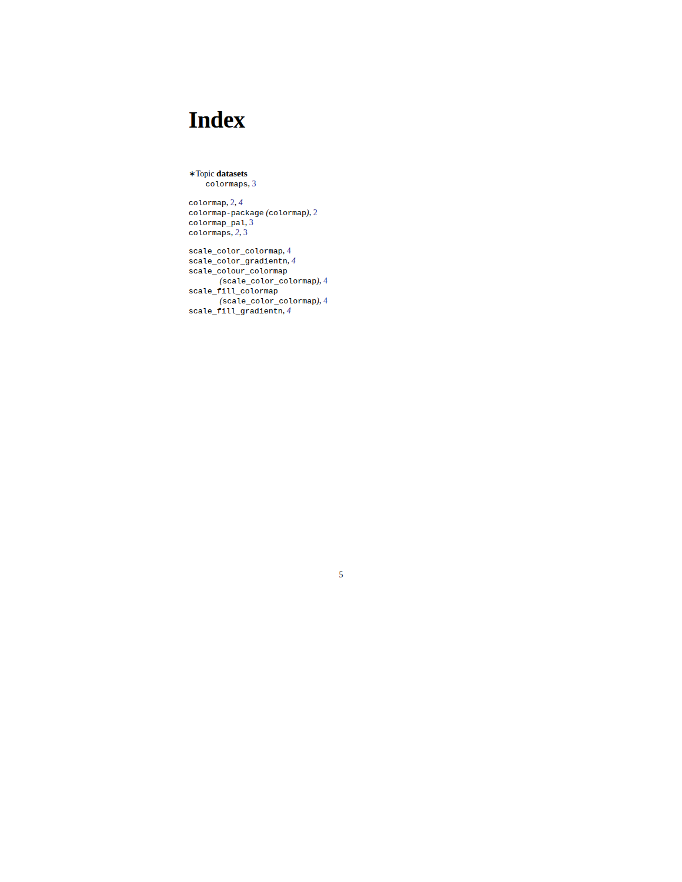Index
∗Topic datasets
colormaps, 3
colormap, 2, 4
colormap-package (colormap), 2
colormap_pal, 3
colormaps, 2, 3
scale_color_colormap, 4
scale_color_gradientn, 4
scale_colour_colormap
(scale_color_colormap), 4
scale_fill_colormap
(scale_color_colormap), 4
scale_fill_gradientn, 4
5